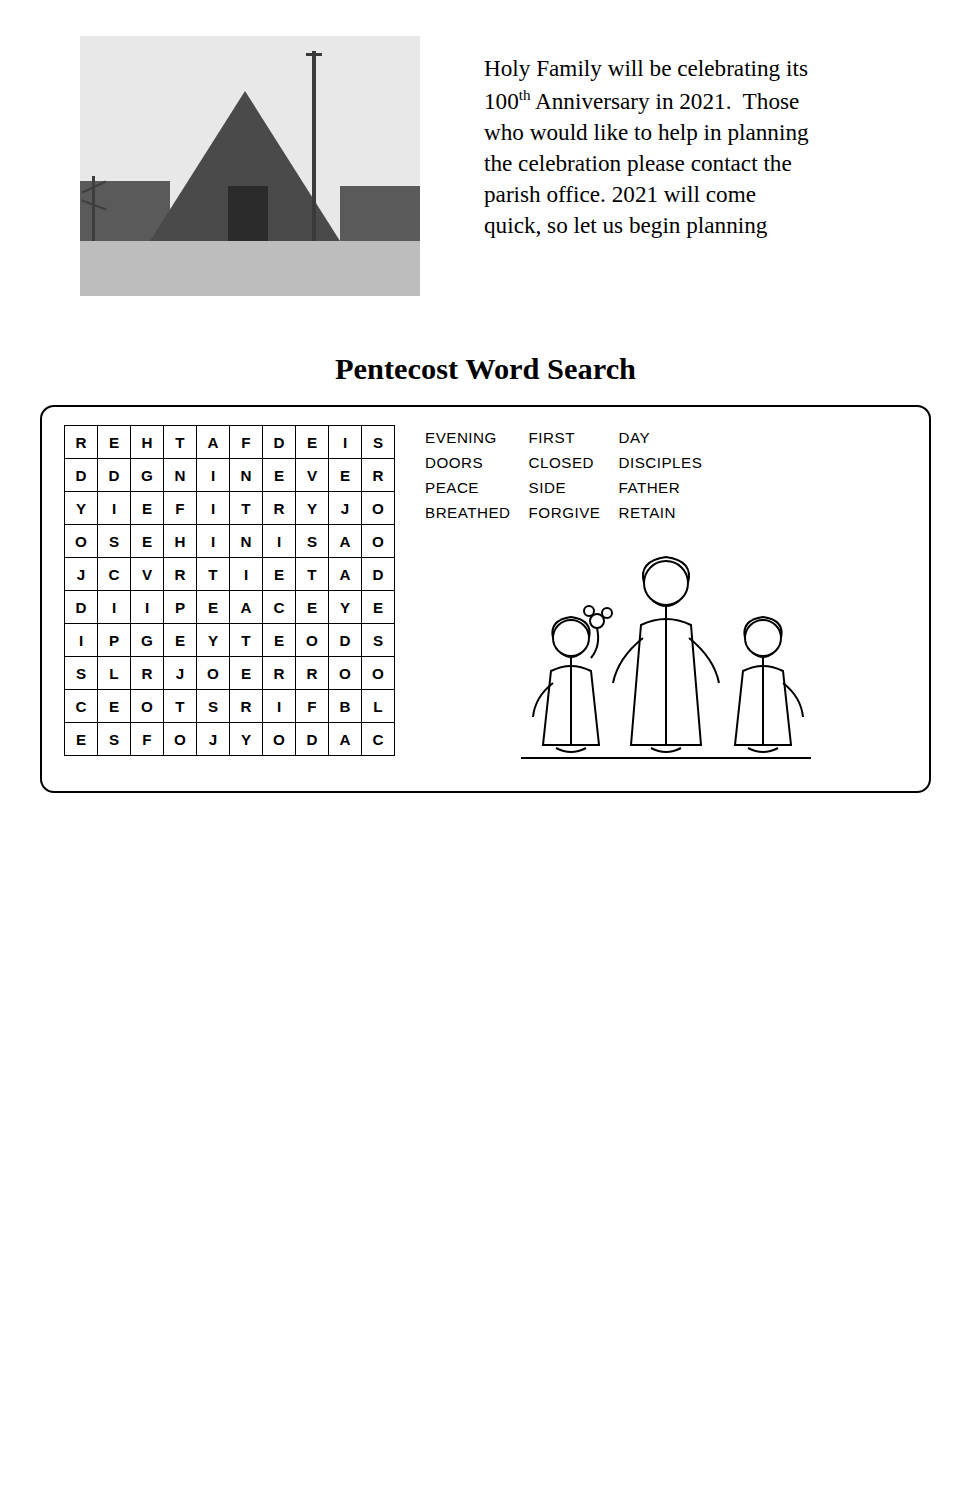Holy Family will be celebrating its 100th Anniversary in 2021. Those who would like to help in planning the celebration please contact the parish office. 2021 will come quick, so let us begin planning
Pentecost Word Search
| R | E | H | T | A | F | D | E | I | S |
| D | D | G | N | I | N | E | V | E | R |
| Y | I | E | F | I | T | R | Y | J | O |
| O | S | E | H | I | N | I | S | A | O |
| J | C | V | R | T | I | E | T | A | D |
| D | I | I | P | E | A | C | E | Y | E |
| I | P | G | E | Y | T | E | O | D | S |
| S | L | R | J | O | E | R | R | O | O |
| C | E | O | T | S | R | I | F | B | L |
| E | S | F | O | J | Y | O | D | A | C |
| EVENING | FIRST | DAY |
| DOORS | CLOSED | DISCIPLES |
| PEACE | SIDE | FATHER |
| BREATHED | FORGIVE | RETAIN |